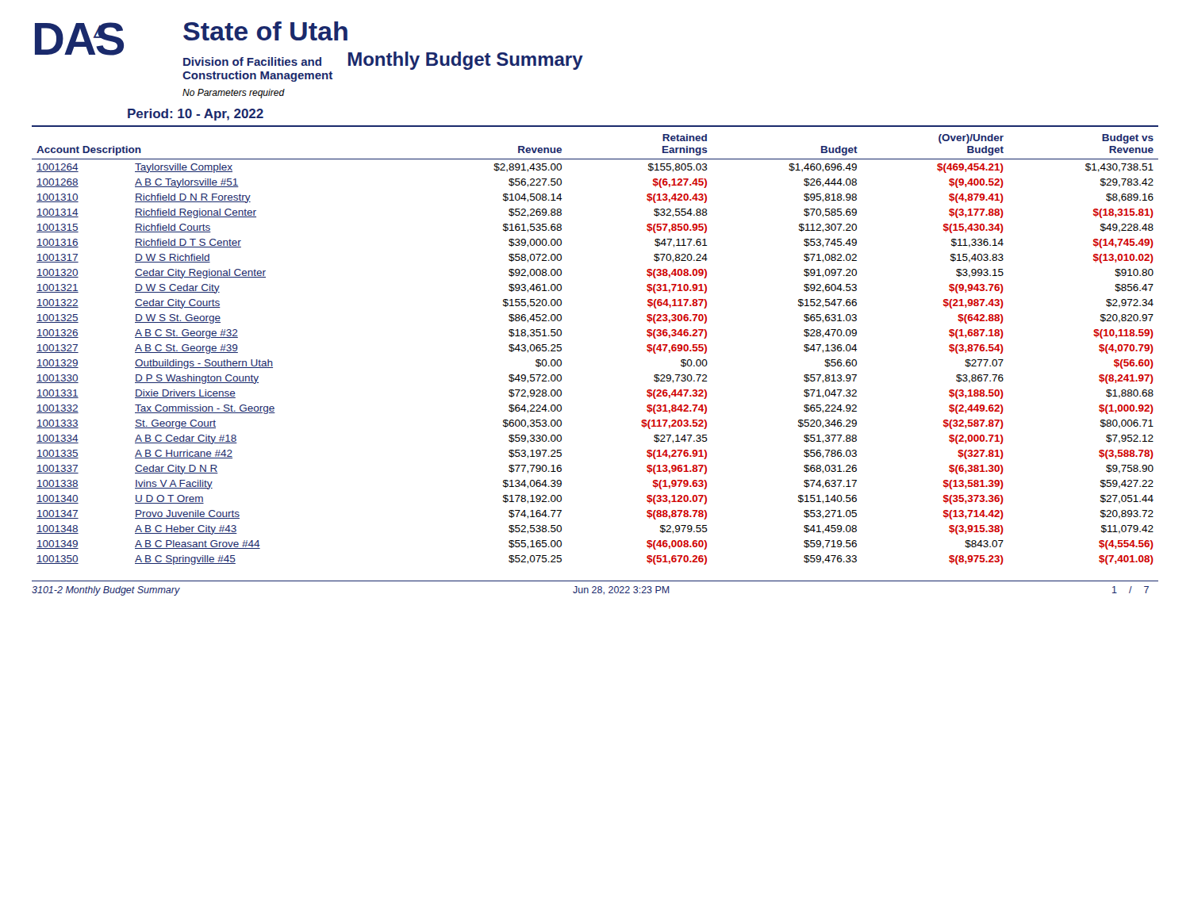D△AS
State of Utah
Division of Facilities and
Construction Management
Monthly Budget Summary
No Parameters required
Period: 10 - Apr, 2022
| Account Description | Revenue | Retained Earnings | Budget | (Over)/Under Budget | Budget vs Revenue |
| --- | --- | --- | --- | --- | --- |
| 1001264 | Taylorsville Complex | $2,891,435.00 | $155,805.03 | $1,460,696.49 | $(469,454.21) | $1,430,738.51 |
| 1001268 | A B C Taylorsville #51 | $56,227.50 | $(6,127.45) | $26,444.08 | $(9,400.52) | $29,783.42 |
| 1001310 | Richfield D N R Forestry | $104,508.14 | $(13,420.43) | $95,818.98 | $(4,879.41) | $8,689.16 |
| 1001314 | Richfield Regional Center | $52,269.88 | $32,554.88 | $70,585.69 | $(3,177.88) | $(18,315.81) |
| 1001315 | Richfield Courts | $161,535.68 | $(57,850.95) | $112,307.20 | $(15,430.34) | $49,228.48 |
| 1001316 | Richfield D T S Center | $39,000.00 | $47,117.61 | $53,745.49 | $11,336.14 | $(14,745.49) |
| 1001317 | D W S Richfield | $58,072.00 | $70,820.24 | $71,082.02 | $15,403.83 | $(13,010.02) |
| 1001320 | Cedar City Regional Center | $92,008.00 | $(38,408.09) | $91,097.20 | $3,993.15 | $910.80 |
| 1001321 | D W S Cedar City | $93,461.00 | $(31,710.91) | $92,604.53 | $(9,943.76) | $856.47 |
| 1001322 | Cedar City Courts | $155,520.00 | $(64,117.87) | $152,547.66 | $(21,987.43) | $2,972.34 |
| 1001325 | D W S St. George | $86,452.00 | $(23,306.70) | $65,631.03 | $(642.88) | $20,820.97 |
| 1001326 | A B C St. George #32 | $18,351.50 | $(36,346.27) | $28,470.09 | $(1,687.18) | $(10,118.59) |
| 1001327 | A B C St. George #39 | $43,065.25 | $(47,690.55) | $47,136.04 | $(3,876.54) | $(4,070.79) |
| 1001329 | Outbuildings - Southern Utah | $0.00 | $0.00 | $56.60 | $277.07 | $(56.60) |
| 1001330 | D P S Washington County | $49,572.00 | $29,730.72 | $57,813.97 | $3,867.76 | $(8,241.97) |
| 1001331 | Dixie Drivers License | $72,928.00 | $(26,447.32) | $71,047.32 | $(3,188.50) | $1,880.68 |
| 1001332 | Tax Commission - St. George | $64,224.00 | $(31,842.74) | $65,224.92 | $(2,449.62) | $(1,000.92) |
| 1001333 | St. George Court | $600,353.00 | $(117,203.52) | $520,346.29 | $(32,587.87) | $80,006.71 |
| 1001334 | A B C Cedar City #18 | $59,330.00 | $27,147.35 | $51,377.88 | $(2,000.71) | $7,952.12 |
| 1001335 | A B C Hurricane #42 | $53,197.25 | $(14,276.91) | $56,786.03 | $(327.81) | $(3,588.78) |
| 1001337 | Cedar City D N R | $77,790.16 | $(13,961.87) | $68,031.26 | $(6,381.30) | $9,758.90 |
| 1001338 | Ivins V A Facility | $134,064.39 | $(1,979.63) | $74,637.17 | $(13,581.39) | $59,427.22 |
| 1001340 | U D O T Orem | $178,192.00 | $(33,120.07) | $151,140.56 | $(35,373.36) | $27,051.44 |
| 1001347 | Provo Juvenile Courts | $74,164.77 | $(88,878.78) | $53,271.05 | $(13,714.42) | $20,893.72 |
| 1001348 | A B C Heber City #43 | $52,538.50 | $2,979.55 | $41,459.08 | $(3,915.38) | $11,079.42 |
| 1001349 | A B C Pleasant Grove #44 | $55,165.00 | $(46,008.60) | $59,719.56 | $843.07 | $(4,554.56) |
| 1001350 | A B C Springville #45 | $52,075.25 | $(51,670.26) | $59,476.33 | $(8,975.23) | $(7,401.08) |
3101-2 Monthly Budget Summary
Jun 28, 2022 3:23 PM
1 / 7